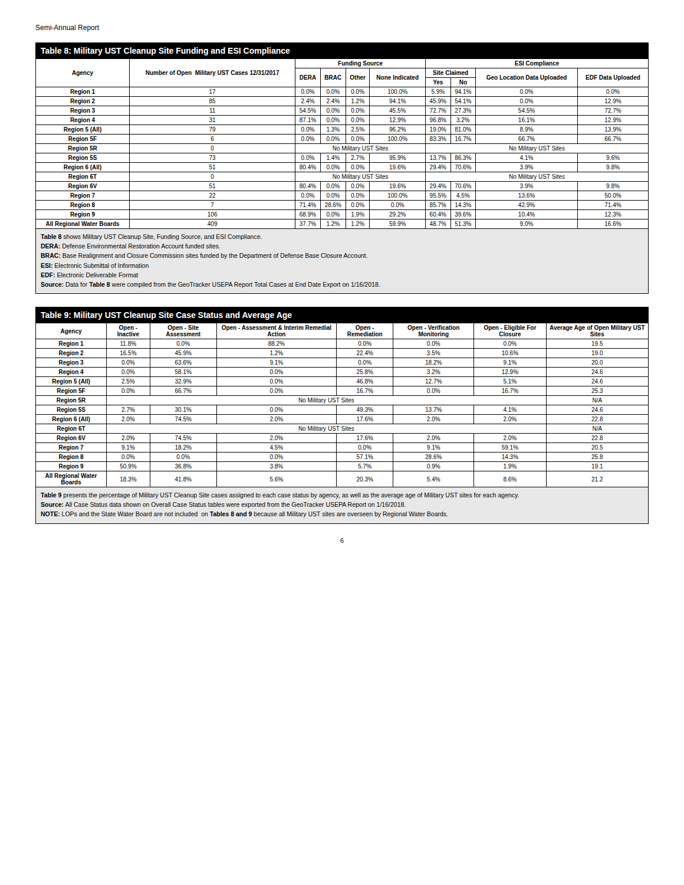Semi-Annual Report
Table 8: Military UST Cleanup Site Funding and ESI Compliance
| Agency | Number of Open Military UST Cases 12/31/2017 | Funding Source | ESI Compliance |
| --- | --- | --- | --- |
| DERA | BRAC | Other | None Indicated | Site Claimed | Geo Location Data Uploaded | EDF Data Uploaded |
| Yes | No |
| Region 1 | 17 | 0.0% | 0.0% | 0.0% | 100.0% | 5.9% | 94.1% | 0.0% | 0.0% |
| Region 2 | 85 | 2.4% | 2.4% | 1.2% | 94.1% | 45.9% | 54.1% | 0.0% | 12.9% |
| Region 3 | 11 | 54.5% | 0.0% | 0.0% | 45.5% | 72.7% | 27.3% | 54.5% | 72.7% |
| Region 4 | 31 | 87.1% | 0.0% | 0.0% | 12.9% | 96.8% | 3.2% | 16.1% | 12.9% |
| Region 5 (All) | 79 | 0.0% | 1.3% | 2.5% | 96.2% | 19.0% | 81.0% | 8.9% | 13.9% |
| Region 5F | 6 | 0.0% | 0.0% | 0.0% | 100.0% | 83.3% | 16.7% | 66.7% | 66.7% |
| Region 5R | 0 | No Military UST Sites | No Military UST Sites |
| Region 5S | 73 | 0.0% | 1.4% | 2.7% | 95.9% | 13.7% | 86.3% | 4.1% | 9.6% |
| Region 6 (All) | 51 | 80.4% | 0.0% | 0.0% | 19.6% | 29.4% | 70.6% | 3.9% | 9.8% |
| Region 6T | 0 | No Military UST Sites | No Military UST Sites |
| Region 6V | 51 | 80.4% | 0.0% | 0.0% | 19.6% | 29.4% | 70.6% | 3.9% | 9.8% |
| Region 7 | 22 | 0.0% | 0.0% | 0.0% | 100.0% | 95.5% | 4.5% | 13.6% | 50.0% |
| Region 8 | 7 | 71.4% | 28.6% | 0.0% | 0.0% | 85.7% | 14.3% | 42.9% | 71.4% |
| Region 9 | 106 | 68.9% | 0.0% | 1.9% | 29.2% | 60.4% | 39.6% | 10.4% | 12.3% |
| All Regional Water Boards | 409 | 37.7% | 1.2% | 1.2% | 59.9% | 48.7% | 51.3% | 9.0% | 16.6% |
Table 8 shows Military UST Cleanup Site, Funding Source, and ESI Compliance.
DERA: Defense Environmental Restoration Account funded sites.
BRAC: Base Realignment and Closure Commission sites funded by the Department of Defense Base Closure Account.
ESI: Electronic Submittal of Information
EDF: Electronic Deliverable Format
Source: Data for Table 8 were compiled from the GeoTracker USEPA Report Total Cases at End Date Export on 1/16/2018.
Table 9: Military UST Cleanup Site Case Status and Average Age
| Agency | Open - Inactive | Open - Site Assessment | Open - Assessment & Interim Remedial Action | Open - Remediation | Open - Verification Monitoring | Open - Eligible For Closure | Average Age of Open Military UST Sites |
| --- | --- | --- | --- | --- | --- | --- | --- |
| Region 1 | 11.8% | 0.0% | 88.2% | 0.0% | 0.0% | 0.0% | 19.5 |
| Region 2 | 16.5% | 45.9% | 1.2% | 22.4% | 3.5% | 10.6% | 19.0 |
| Region 3 | 0.0% | 63.6% | 9.1% | 0.0% | 18.2% | 9.1% | 20.0 |
| Region 4 | 0.0% | 58.1% | 0.0% | 25.8% | 3.2% | 12.9% | 24.6 |
| Region 5 (All) | 2.5% | 32.9% | 0.0% | 46.8% | 12.7% | 5.1% | 24.6 |
| Region 5F | 0.0% | 66.7% | 0.0% | 16.7% | 0.0% | 16.7% | 25.3 |
| Region 5R | No Military UST Sites | N/A |
| Region 5S | 2.7% | 30.1% | 0.0% | 49.3% | 13.7% | 4.1% | 24.6 |
| Region 6 (All) | 2.0% | 74.5% | 2.0% | 17.6% | 2.0% | 2.0% | 22.8 |
| Region 6T | No Military UST Sites | N/A |
| Region 6V | 2.0% | 74.5% | 2.0% | 17.6% | 2.0% | 2.0% | 22.8 |
| Region 7 | 9.1% | 18.2% | 4.5% | 0.0% | 9.1% | 59.1% | 20.5 |
| Region 8 | 0.0% | 0.0% | 0.0% | 57.1% | 28.6% | 14.3% | 25.8 |
| Region 9 | 50.9% | 36.8% | 3.8% | 5.7% | 0.9% | 1.9% | 19.1 |
| All Regional Water Boards | 18.3% | 41.8% | 5.6% | 20.3% | 5.4% | 8.6% | 21.2 |
Table 9 presents the percentage of Military UST Cleanup Site cases assigned to each case status by agency, as well as the average age of Military UST sites for each agency.
Source: All Case Status data shown on Overall Case Status tables were exported from the GeoTracker USEPA Report on 1/16/2018.
NOTE: LOPs and the State Water Board are not included on Tables 8 and 9 because all Military UST sites are overseen by Regional Water Boards.
6